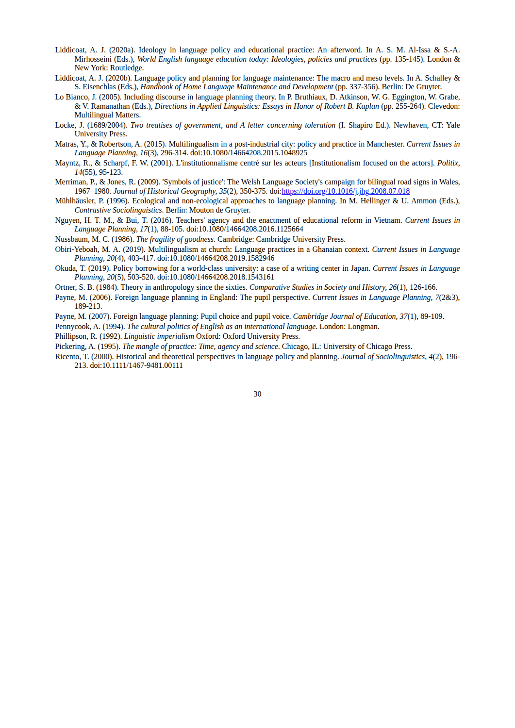Liddicoat, A. J. (2020a). Ideology in language policy and educational practice: An afterword. In A. S. M. Al-Issa & S.-A. Mirhosseini (Eds.), World English language education today: Ideologies, policies and practices (pp. 135-145). London & New York: Routledge.
Liddicoat, A. J. (2020b). Language policy and planning for language maintenance: The macro and meso levels. In A. Schalley & S. Eisenchlas (Eds.), Handbook of Home Language Maintenance and Development (pp. 337-356). Berlin: De Gruyter.
Lo Bianco, J. (2005). Including discourse in language planning theory. In P. Bruthiaux, D. Atkinson, W. G. Eggington, W. Grabe, & V. Ramanathan (Eds.), Directions in Applied Linguistics: Essays in Honor of Robert B. Kaplan (pp. 255-264). Clevedon: Multilingual Matters.
Locke, J. (1689/2004). Two treatises of government, and A letter concerning toleration (I. Shapiro Ed.). Newhaven, CT: Yale University Press.
Matras, Y., & Robertson, A. (2015). Multilingualism in a post-industrial city: policy and practice in Manchester. Current Issues in Language Planning, 16(3), 296-314. doi:10.1080/14664208.2015.1048925
Mayntz, R., & Scharpf, F. W. (2001). L'institutionnalisme centré sur les acteurs [Institutionalism focused on the actors]. Politix, 14(55), 95-123.
Merriman, P., & Jones, R. (2009). 'Symbols of justice': The Welsh Language Society's campaign for bilingual road signs in Wales, 1967–1980. Journal of Historical Geography, 35(2), 350-375. doi:https://doi.org/10.1016/j.jhg.2008.07.018
Mühlhäusler, P. (1996). Ecological and non-ecological approaches to language planning. In M. Hellinger & U. Ammon (Eds.), Contrastive Sociolinguistics. Berlin: Mouton de Gruyter.
Nguyen, H. T. M., & Bui, T. (2016). Teachers' agency and the enactment of educational reform in Vietnam. Current Issues in Language Planning, 17(1), 88-105. doi:10.1080/14664208.2016.1125664
Nussbaum, M. C. (1986). The fragility of goodness. Cambridge: Cambridge University Press.
Obiri-Yeboah, M. A. (2019). Multilingualism at church: Language practices in a Ghanaian context. Current Issues in Language Planning, 20(4), 403-417. doi:10.1080/14664208.2019.1582946
Okuda, T. (2019). Policy borrowing for a world-class university: a case of a writing center in Japan. Current Issues in Language Planning, 20(5), 503-520. doi:10.1080/14664208.2018.1543161
Ortner, S. B. (1984). Theory in anthropology since the sixties. Comparative Studies in Society and History, 26(1), 126-166.
Payne, M. (2006). Foreign language planning in England: The pupil perspective. Current Issues in Language Planning, 7(2&3), 189-213.
Payne, M. (2007). Foreign language planning: Pupil choice and pupil voice. Cambridge Journal of Education, 37(1), 89-109.
Pennycook, A. (1994). The cultural politics of English as an international language. London: Longman.
Phillipson, R. (1992). Linguistic imperialism Oxford: Oxford University Press.
Pickering, A. (1995). The mangle of practice: Time, agency and science. Chicago, IL: University of Chicago Press.
Ricento, T. (2000). Historical and theoretical perspectives in language policy and planning. Journal of Sociolinguistics, 4(2), 196-213. doi:10.1111/1467-9481.00111
30